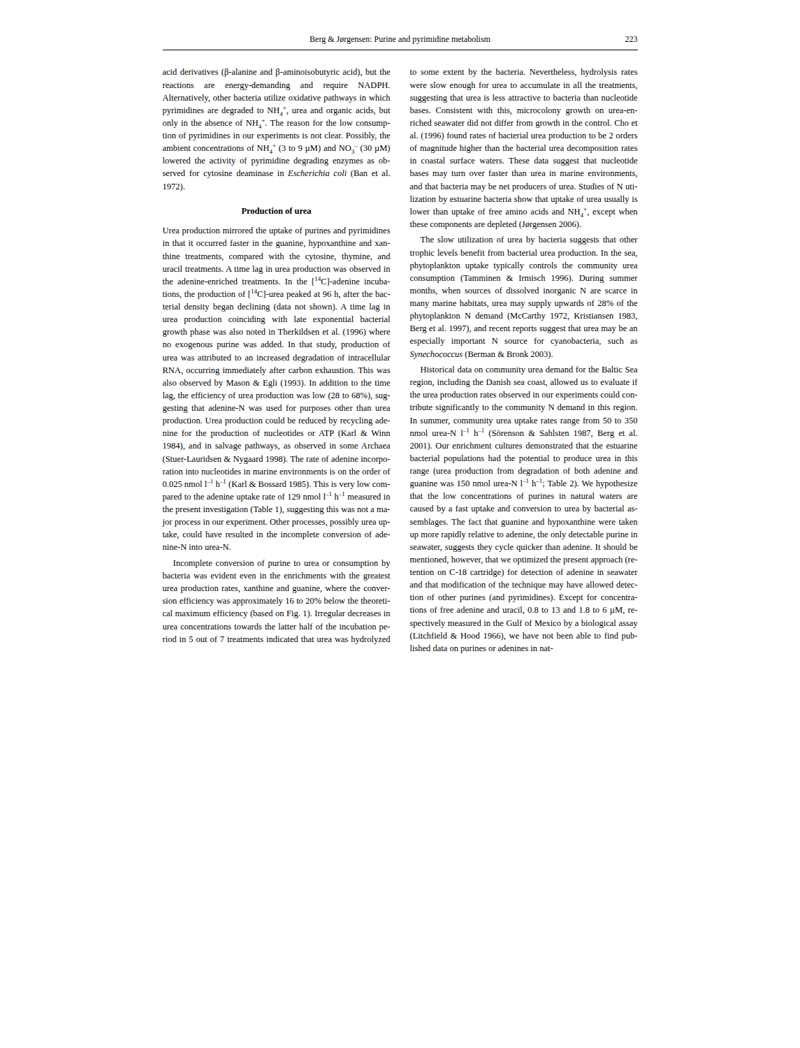Berg & Jørgensen: Purine and pyrimidine metabolism 223
acid derivatives (β-alanine and β-aminoisobutyric acid), but the reactions are energy-demanding and require NADPH. Alternatively, other bacteria utilize oxidative pathways in which pyrimidines are degraded to NH4+, urea and organic acids, but only in the absence of NH4+. The reason for the low consumption of pyrimidines in our experiments is not clear. Possibly, the ambient concentrations of NH4+ (3 to 9 µM) and NO3– (30 µM) lowered the activity of pyrimidine degrading enzymes as observed for cytosine deaminase in Escherichia coli (Ban et al. 1972).
Production of urea
Urea production mirrored the uptake of purines and pyrimidines in that it occurred faster in the guanine, hypoxanthine and xanthine treatments, compared with the cytosine, thymine, and uracil treatments. A time lag in urea production was observed in the adenine-enriched treatments. In the [14C]-adenine incubations, the production of [14C]-urea peaked at 96 h, after the bacterial density began declining (data not shown). A time lag in urea production coinciding with late exponential bacterial growth phase was also noted in Therkildsen et al. (1996) where no exogenous purine was added. In that study, production of urea was attributed to an increased degradation of intracellular RNA, occurring immediately after carbon exhaustion. This was also observed by Mason & Egli (1993). In addition to the time lag, the efficiency of urea production was low (28 to 68%), suggesting that adenine-N was used for purposes other than urea production. Urea production could be reduced by recycling adenine for the production of nucleotides or ATP (Karl & Winn 1984), and in salvage pathways, as observed in some Archaea (Stuer-Lauridsen & Nygaard 1998). The rate of adenine incorporation into nucleotides in marine environments is on the order of 0.025 nmol l–1 h–1 (Karl & Bossard 1985). This is very low compared to the adenine uptake rate of 129 nmol l–1 h–1 measured in the present investigation (Table 1), suggesting this was not a major process in our experiment. Other processes, possibly urea uptake, could have resulted in the incomplete conversion of adenine-N into urea-N.
Incomplete conversion of purine to urea or consumption by bacteria was evident even in the enrichments with the greatest urea production rates, xanthine and guanine, where the conversion efficiency was approximately 16 to 20% below the theoretical maximum efficiency (based on Fig. 1). Irregular decreases in urea concentrations towards the latter half of the incubation period in 5 out of 7 treatments indicated that urea was hydrolyzed to some extent by the bacteria. Nevertheless, hydrolysis rates were slow enough for urea to accumulate in all the treatments, suggesting that urea is less attractive to bacteria than nucleotide bases. Consistent with this, microcolony growth on urea-enriched seawater did not differ from growth in the control. Cho et al. (1996) found rates of bacterial urea production to be 2 orders of magnitude higher than the bacterial urea decomposition rates in coastal surface waters. These data suggest that nucleotide bases may turn over faster than urea in marine environments, and that bacteria may be net producers of urea. Studies of N utilization by estuarine bacteria show that uptake of urea usually is lower than uptake of free amino acids and NH4+, except when these components are depleted (Jørgensen 2006).
The slow utilization of urea by bacteria suggests that other trophic levels benefit from bacterial urea production. In the sea, phytoplankton uptake typically controls the community urea consumption (Tamminen & Irmisch 1996). During summer months, when sources of dissolved inorganic N are scarce in many marine habitats, urea may supply upwards of 28% of the phytoplankton N demand (McCarthy 1972, Kristiansen 1983, Berg et al. 1997), and recent reports suggest that urea may be an especially important N source for cyanobacteria, such as Synechococcus (Berman & Bronk 2003).
Historical data on community urea demand for the Baltic Sea region, including the Danish sea coast, allowed us to evaluate if the urea production rates observed in our experiments could contribute significantly to the community N demand in this region. In summer, community urea uptake rates range from 50 to 350 nmol urea-N l–1 h–1 (Sörenson & Sahlsten 1987, Berg et al. 2001). Our enrichment cultures demonstrated that the estuarine bacterial populations had the potential to produce urea in this range (urea production from degradation of both adenine and guanine was 150 nmol urea-N l–1 h–1; Table 2). We hypothesize that the low concentrations of purines in natural waters are caused by a fast uptake and conversion to urea by bacterial assemblages. The fact that guanine and hypoxanthine were taken up more rapidly relative to adenine, the only detectable purine in seawater, suggests they cycle quicker than adenine. It should be mentioned, however, that we optimized the present approach (retention on C-18 cartridge) for detection of adenine in seawater and that modification of the technique may have allowed detection of other purines (and pyrimidines). Except for concentrations of free adenine and uracil, 0.8 to 13 and 1.8 to 6 µM, respectively measured in the Gulf of Mexico by a biological assay (Litchfield & Hood 1966), we have not been able to find published data on purines or adenines in nat-